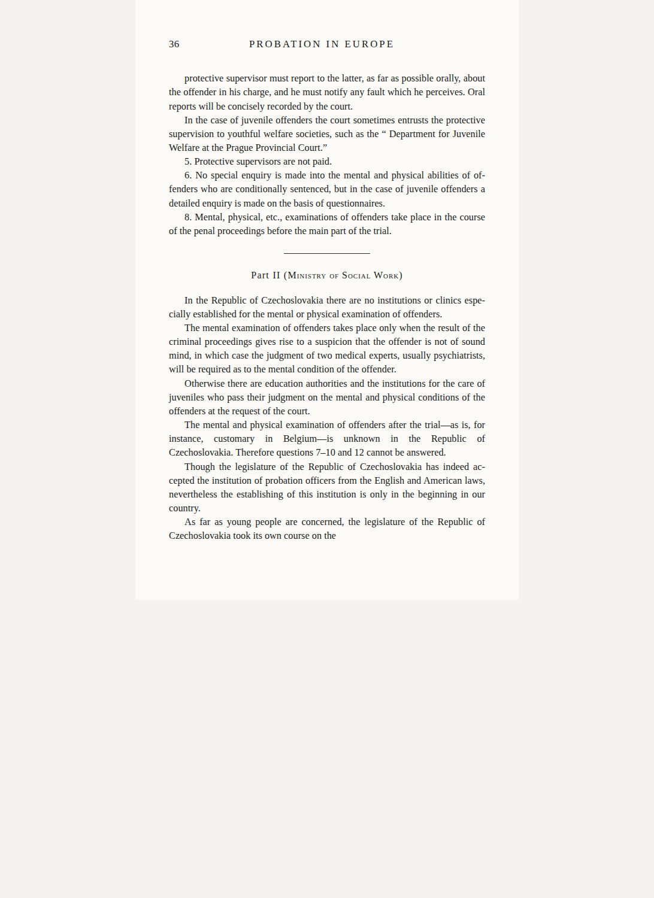36 Probation in Europe
protective supervisor must report to the latter, as far as possible orally, about the offender in his charge, and he must notify any fault which he perceives. Oral reports will be concisely recorded by the court.
In the case of juvenile offenders the court sometimes entrusts the protective supervision to youthful welfare societies, such as the “ Department for Juvenile Welfare at the Prague Provincial Court.”
5. Protective supervisors are not paid.
6. No special enquiry is made into the mental and physical abilities of offenders who are conditionally sentenced, but in the case of juvenile offenders a detailed enquiry is made on the basis of questionnaires.
8. Mental, physical, etc., examinations of offenders take place in the course of the penal proceedings before the main part of the trial.
Part II (Ministry of Social Work)
In the Republic of Czechoslovakia there are no institutions or clinics especially established for the mental or physical examination of offenders.
The mental examination of offenders takes place only when the result of the criminal proceedings gives rise to a suspicion that the offender is not of sound mind, in which case the judgment of two medical experts, usually psychiatrists, will be required as to the mental condition of the offender.
Otherwise there are education authorities and the institutions for the care of juveniles who pass their judgment on the mental and physical conditions of the offenders at the request of the court.
The mental and physical examination of offenders after the trial—as is, for instance, customary in Belgium—is unknown in the Republic of Czechoslovakia. Therefore questions 7–10 and 12 cannot be answered.
Though the legislature of the Republic of Czechoslovakia has indeed accepted the institution of probation officers from the English and American laws, nevertheless the establishing of this institution is only in the beginning in our country.
As far as young people are concerned, the legislature of the Republic of Czechoslovakia took its own course on the